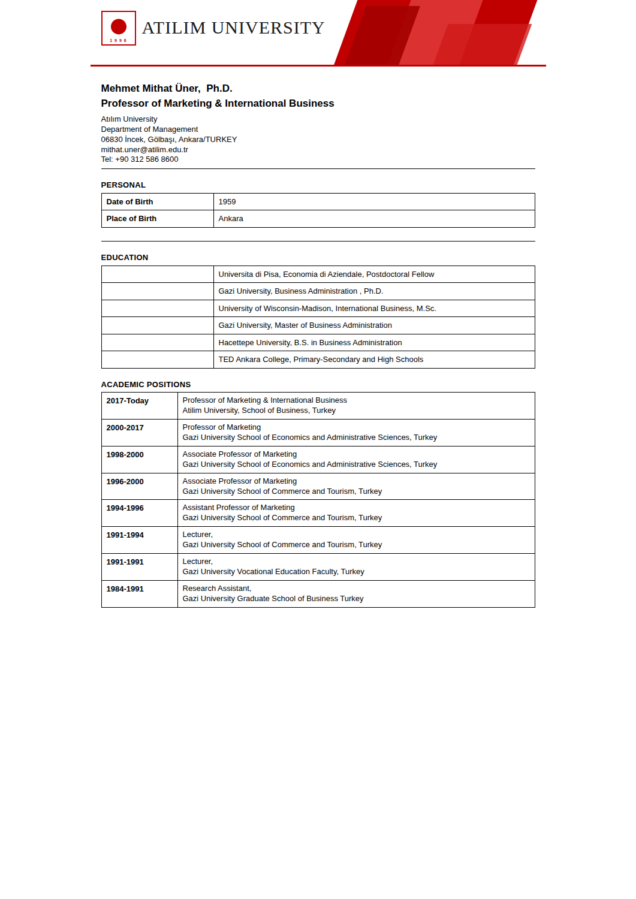ATILIM UNIVERSITY
Mehmet Mithat Üner, Ph.D.
Professor of Marketing & International Business
Atılım University
Department of Management
06830 İncek, Gölbaşı, Ankara/TURKEY
mithat.uner@atilim.edu.tr
Tel: +90 312 586 8600
PERSONAL
| Date of Birth | 1959 |
| Place of Birth | Ankara |
EDUCATION
| | Universita di Pisa, Economia di Aziendale, Postdoctoral Fellow |
| | Gazi University, Business Administration , Ph.D. |
| | University of Wisconsin-Madison, International Business, M.Sc. |
| | Gazi University, Master of Business Administration |
| | Hacettepe University, B.S. in Business Administration |
| | TED Ankara College, Primary-Secondary and High Schools |
ACADEMIC POSITIONS
| 2017-Today | Professor of Marketing & International Business Atilim University, School of Business, Turkey |
| 2000-2017 | Professor of Marketing Gazi University School of Economics and Administrative Sciences, Turkey |
| 1998-2000 | Associate Professor of Marketing Gazi University School of Economics and Administrative Sciences, Turkey |
| 1996-2000 | Associate Professor of Marketing Gazi University School of Commerce and Tourism, Turkey |
| 1994-1996 | Assistant Professor of Marketing Gazi University School of Commerce and Tourism, Turkey |
| 1991-1994 | Lecturer, Gazi University School of Commerce and Tourism, Turkey |
| 1991-1991 | Lecturer, Gazi University Vocational Education Faculty, Turkey |
| 1984-1991 | Research Assistant, Gazi University Graduate School of Business Turkey |